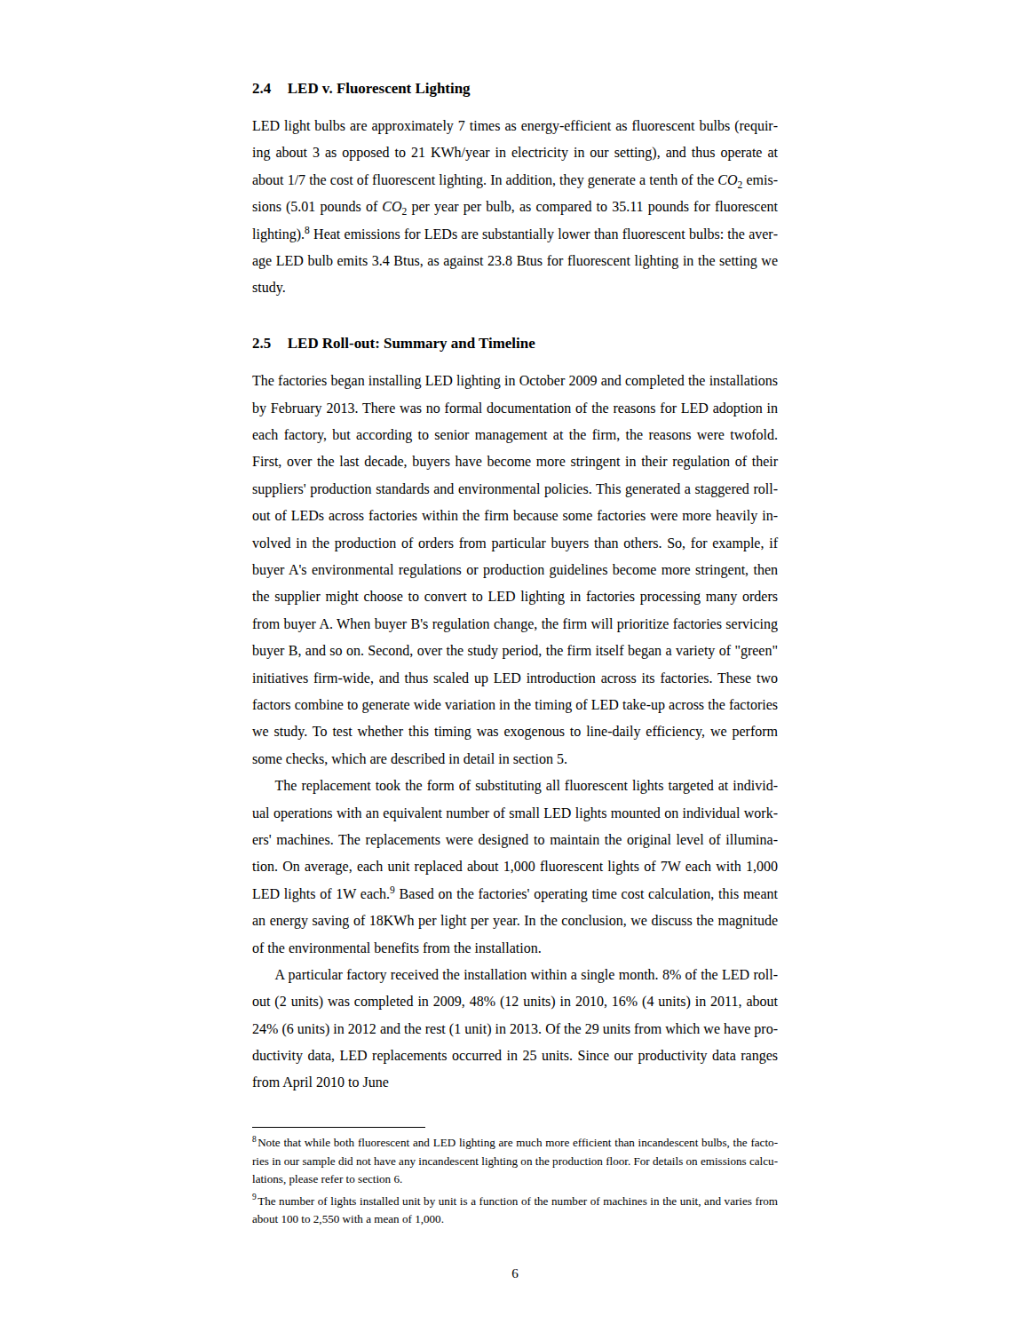2.4 LED v. Fluorescent Lighting
LED light bulbs are approximately 7 times as energy-efficient as fluorescent bulbs (requiring about 3 as opposed to 21 KWh/year in electricity in our setting), and thus operate at about 1/7 the cost of fluorescent lighting. In addition, they generate a tenth of the CO2 emissions (5.01 pounds of CO2 per year per bulb, as compared to 35.11 pounds for fluorescent lighting).8 Heat emissions for LEDs are substantially lower than fluorescent bulbs: the average LED bulb emits 3.4 Btus, as against 23.8 Btus for fluorescent lighting in the setting we study.
2.5 LED Roll-out: Summary and Timeline
The factories began installing LED lighting in October 2009 and completed the installations by February 2013. There was no formal documentation of the reasons for LED adoption in each factory, but according to senior management at the firm, the reasons were twofold. First, over the last decade, buyers have become more stringent in their regulation of their suppliers' production standards and environmental policies. This generated a staggered roll-out of LEDs across factories within the firm because some factories were more heavily involved in the production of orders from particular buyers than others. So, for example, if buyer A's environmental regulations or production guidelines become more stringent, then the supplier might choose to convert to LED lighting in factories processing many orders from buyer A. When buyer B's regulation change, the firm will prioritize factories servicing buyer B, and so on. Second, over the study period, the firm itself began a variety of "green" initiatives firm-wide, and thus scaled up LED introduction across its factories. These two factors combine to generate wide variation in the timing of LED take-up across the factories we study. To test whether this timing was exogenous to line-daily efficiency, we perform some checks, which are described in detail in section 5.
The replacement took the form of substituting all fluorescent lights targeted at individual operations with an equivalent number of small LED lights mounted on individual workers' machines. The replacements were designed to maintain the original level of illumination. On average, each unit replaced about 1,000 fluorescent lights of 7W each with 1,000 LED lights of 1W each.9 Based on the factories' operating time cost calculation, this meant an energy saving of 18KWh per light per year. In the conclusion, we discuss the magnitude of the environmental benefits from the installation.
A particular factory received the installation within a single month. 8% of the LED rollout (2 units) was completed in 2009, 48% (12 units) in 2010, 16% (4 units) in 2011, about 24% (6 units) in 2012 and the rest (1 unit) in 2013. Of the 29 units from which we have productivity data, LED replacements occurred in 25 units. Since our productivity data ranges from April 2010 to June
8Note that while both fluorescent and LED lighting are much more efficient than incandescent bulbs, the factories in our sample did not have any incandescent lighting on the production floor. For details on emissions calculations, please refer to section 6.
9The number of lights installed unit by unit is a function of the number of machines in the unit, and varies from about 100 to 2,550 with a mean of 1,000.
6